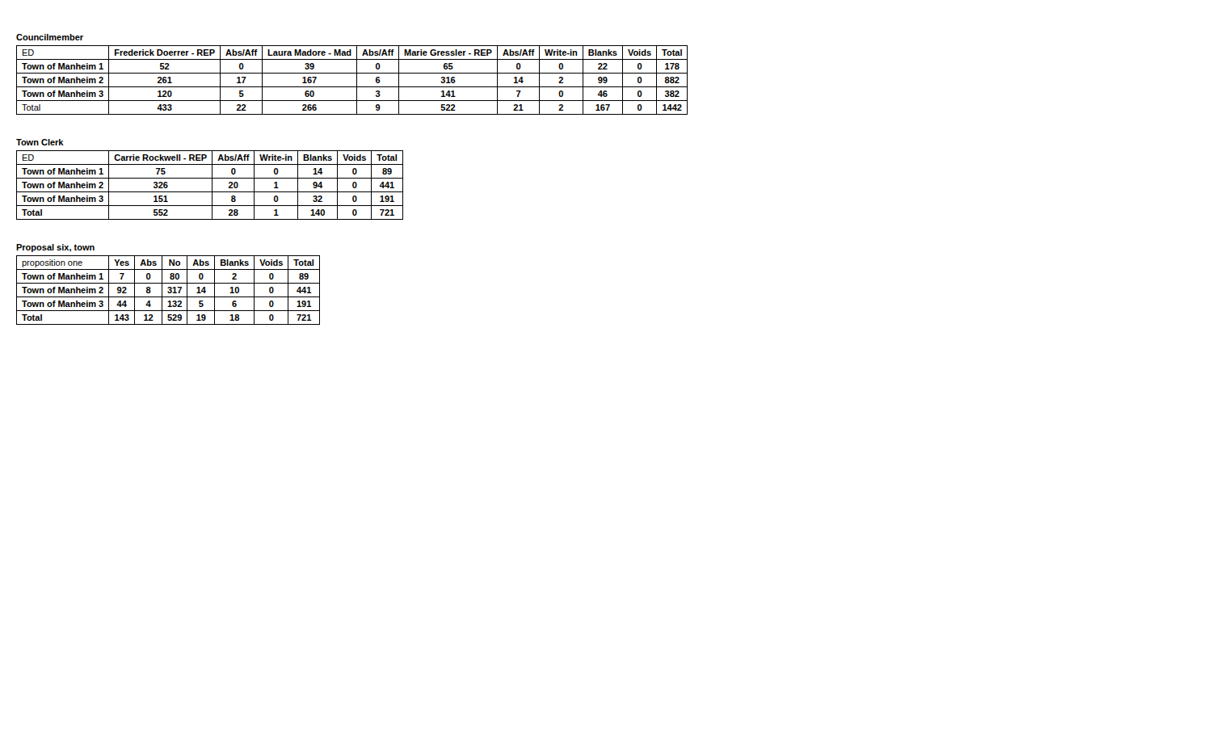Councilmember
| ED | Frederick Doerrer - REP | Abs/Aff | Laura Madore - Mad | Abs/Aff | Marie Gressler - REP | Abs/Aff | Write-in | Blanks | Voids | Total |
| --- | --- | --- | --- | --- | --- | --- | --- | --- | --- | --- |
| Town of Manheim 1 | 52 | 0 | 39 | 0 | 65 | 0 | 0 | 22 | 0 | 178 |
| Town of Manheim 2 | 261 | 17 | 167 | 6 | 316 | 14 | 2 | 99 | 0 | 882 |
| Town of Manheim 3 | 120 | 5 | 60 | 3 | 141 | 7 | 0 | 46 | 0 | 382 |
| Total | 433 | 22 | 266 | 9 | 522 | 21 | 2 | 167 | 0 | 1442 |
Town Clerk
| ED | Carrie Rockwell - REP | Abs/Aff | Write-in | Blanks | Voids | Total |
| --- | --- | --- | --- | --- | --- | --- |
| Town of Manheim 1 | 75 | 0 | 0 | 14 | 0 | 89 |
| Town of Manheim 2 | 326 | 20 | 1 | 94 | 0 | 441 |
| Town of Manheim 3 | 151 | 8 | 0 | 32 | 0 | 191 |
| Total | 552 | 28 | 1 | 140 | 0 | 721 |
Proposal six, town
| proposition one | Yes | Abs | No | Abs | Blanks | Voids | Total |
| --- | --- | --- | --- | --- | --- | --- | --- |
| Town of Manheim 1 | 7 | 0 | 80 | 0 | 2 | 0 | 89 |
| Town of Manheim 2 | 92 | 8 | 317 | 14 | 10 | 0 | 441 |
| Town of Manheim 3 | 44 | 4 | 132 | 5 | 6 | 0 | 191 |
| Total | 143 | 12 | 529 | 19 | 18 | 0 | 721 |